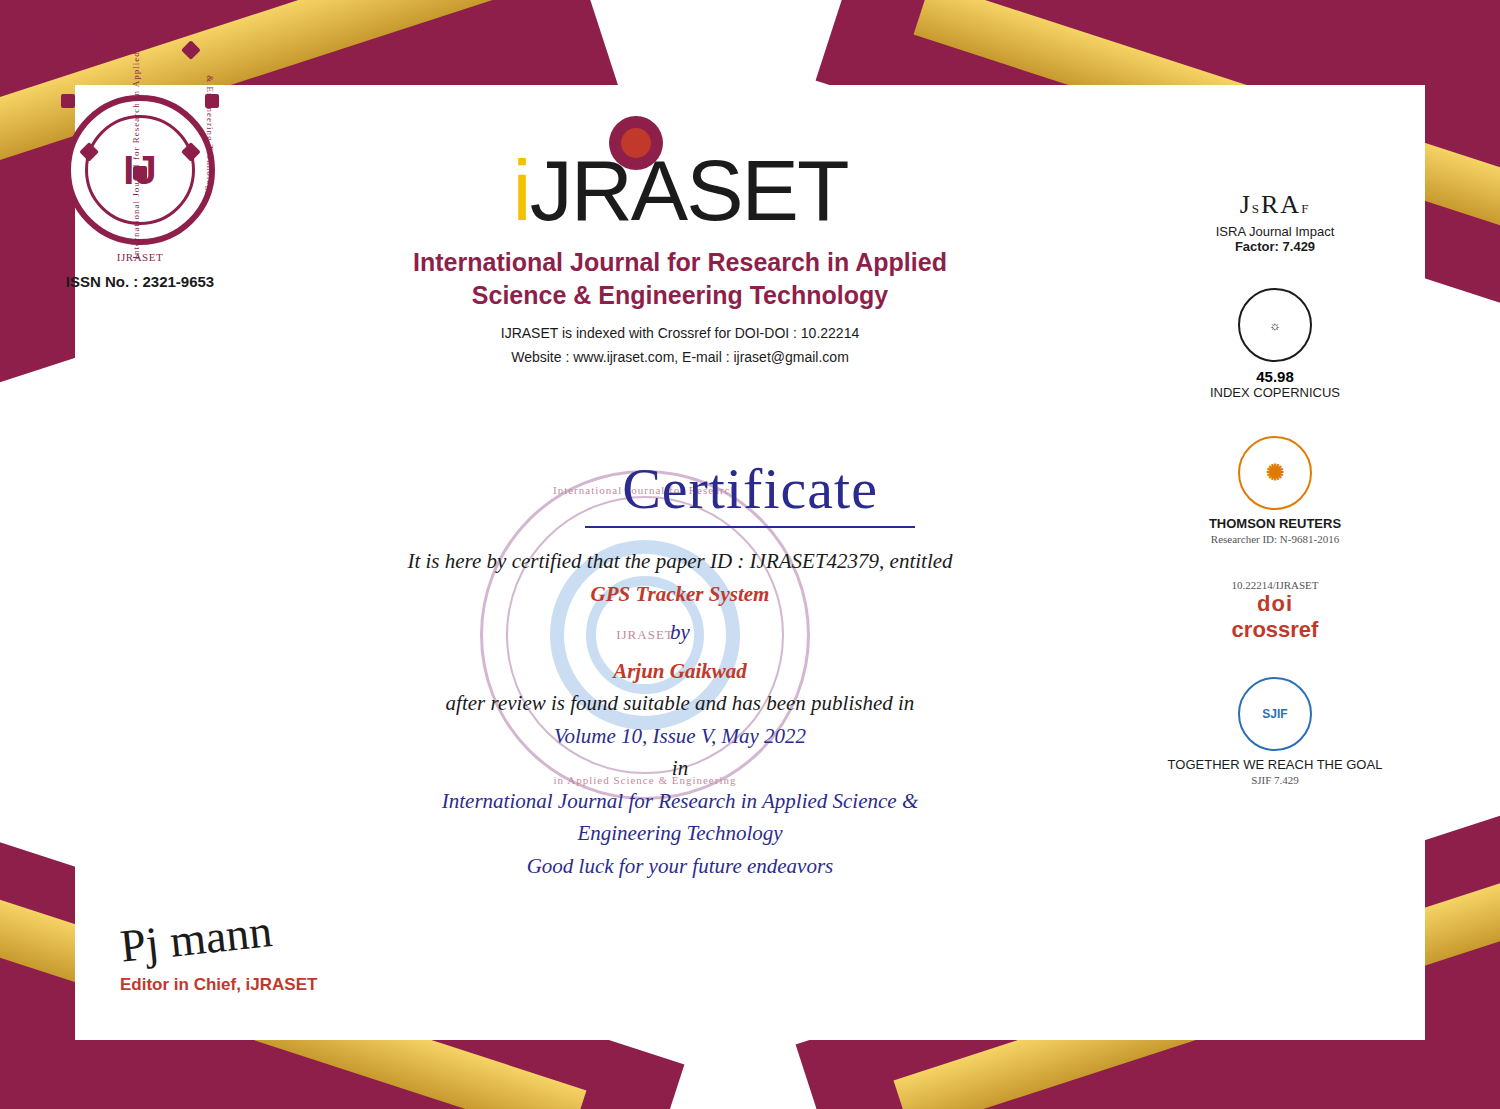IJ
International Journal for Research in Applied Science
& Engineering Technology
IJRASET
ISSN No. : 2321-9653
i JRASET
International Journal for Research in Applied
Science & Engineering Technology
IJRASET is indexed with Crossref for DOI-DOI : 10.22214
Website : www.ijraset.com, E-mail : ijraset@gmail.com
Certificate
International Journal for Research
IJRASET
in Applied Science & Engineering
It is here by certified that the paper ID : IJRASET42379, entitled
GPS Tracker System by Arjun Gaikwad
after review is found suitable and has been published in
Volume 10, Issue V, May 2022
in
International Journal for Research in Applied Science &
Engineering Technology
Good luck for your future endeavors
JSRAF
ISRA Journal Impact
Factor: 7.429
☼
45.98
INDEX COPERNICUS
✺
THOMSON REUTERS
Researcher ID: N-9681-2016
10.22214/IJRASET
doi
crossref
SJIF
TOGETHER WE REACH THE GOAL
SJIF 7.429
Pj mann
Editor in Chief, iJRASET